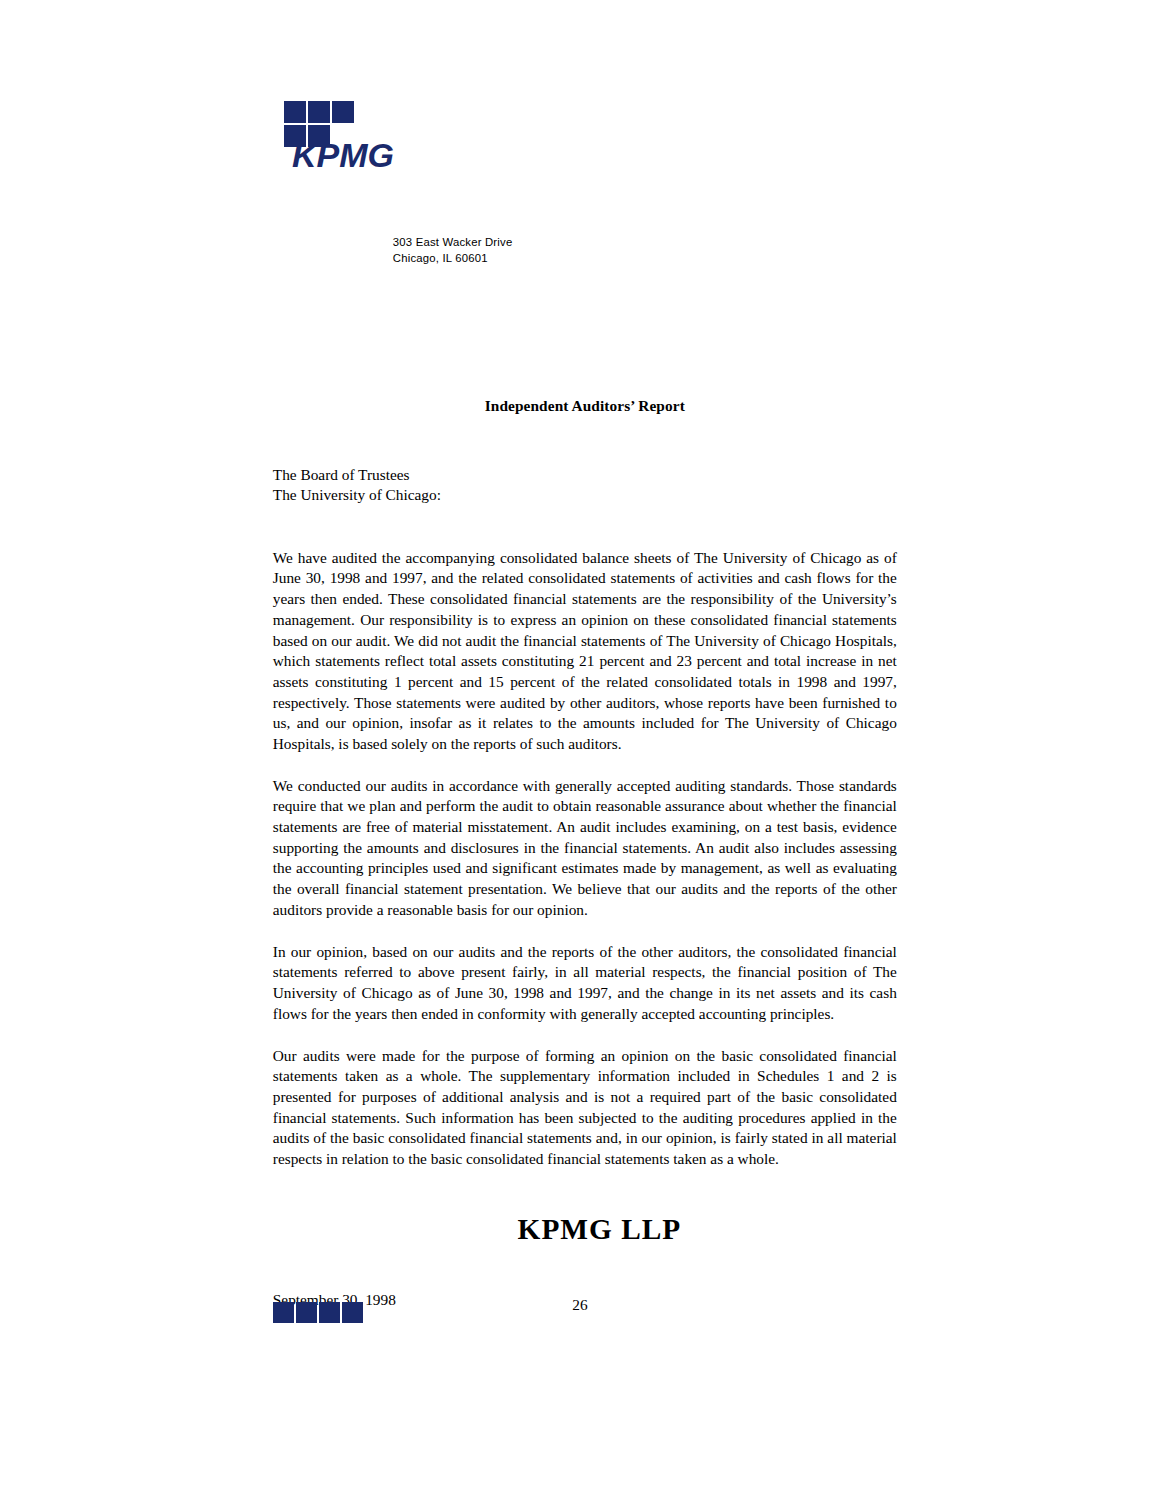KPMG
303 East Wacker Drive
Chicago, IL 60601
Independent Auditors’ Report
The Board of Trustees
The University of Chicago:
We have audited the accompanying consolidated balance sheets of The University of Chicago as of June 30, 1998 and 1997, and the related consolidated statements of activities and cash flows for the years then ended. These consolidated financial statements are the responsibility of the University’s management. Our responsibility is to express an opinion on these consolidated financial statements based on our audit. We did not audit the financial statements of The University of Chicago Hospitals, which statements reflect total assets constituting 21 percent and 23 percent and total increase in net assets constituting 1 percent and 15 percent of the related consolidated totals in 1998 and 1997, respectively. Those statements were audited by other auditors, whose reports have been furnished to us, and our opinion, insofar as it relates to the amounts included for The University of Chicago Hospitals, is based solely on the reports of such auditors.
We conducted our audits in accordance with generally accepted auditing standards. Those standards require that we plan and perform the audit to obtain reasonable assurance about whether the financial statements are free of material misstatement. An audit includes examining, on a test basis, evidence supporting the amounts and disclosures in the financial statements. An audit also includes assessing the accounting principles used and significant estimates made by management, as well as evaluating the overall financial statement presentation. We believe that our audits and the reports of the other auditors provide a reasonable basis for our opinion.
In our opinion, based on our audits and the reports of the other auditors, the consolidated financial statements referred to above present fairly, in all material respects, the financial position of The University of Chicago as of June 30, 1998 and 1997, and the change in its net assets and its cash flows for the years then ended in conformity with generally accepted accounting principles.
Our audits were made for the purpose of forming an opinion on the basic consolidated financial statements taken as a whole. The supplementary information included in Schedules 1 and 2 is presented for purposes of additional analysis and is not a required part of the basic consolidated financial statements. Such information has been subjected to the auditing procedures applied in the audits of the basic consolidated financial statements and, in our opinion, is fairly stated in all material respects in relation to the basic consolidated financial statements taken as a whole.
KPMG LLP
September 30, 1998
26